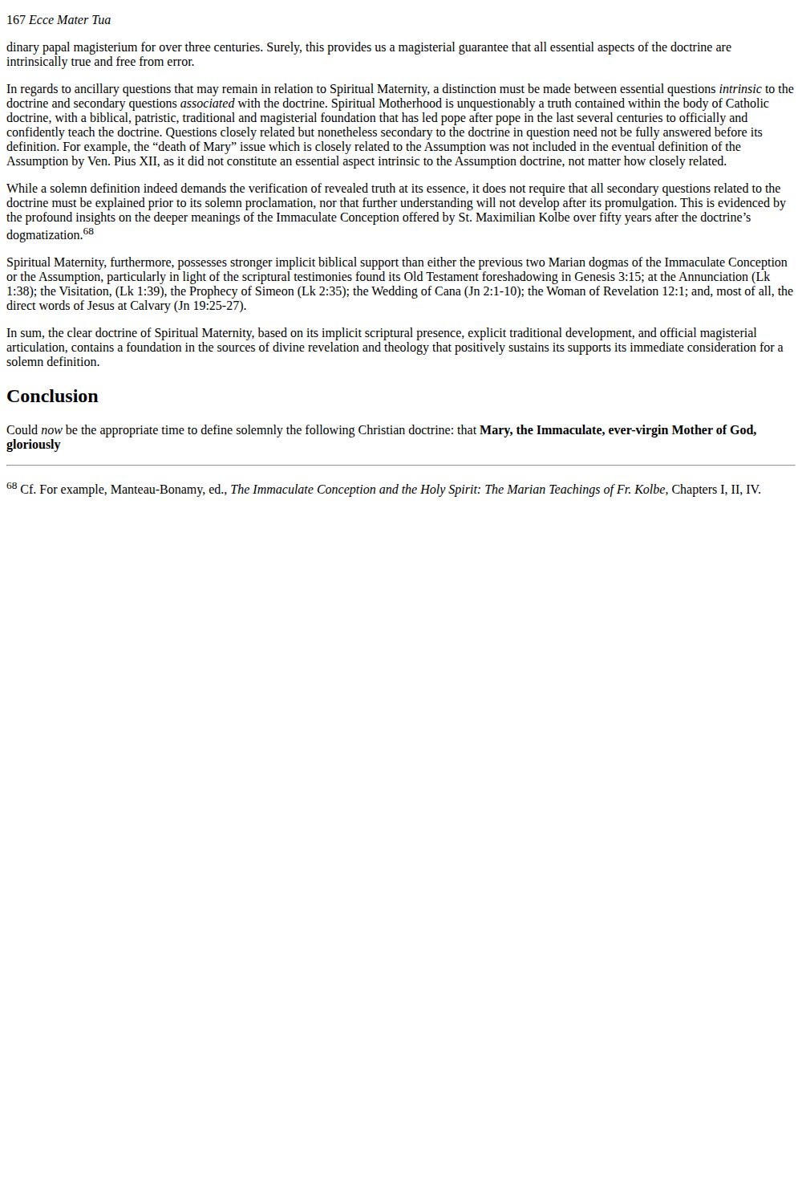167 Ecce Mater Tua
dinary papal magisterium for over three centuries. Surely, this provides us a magisterial guarantee that all essential aspects of the doctrine are intrinsically true and free from error.
In regards to ancillary questions that may remain in relation to Spiritual Maternity, a distinction must be made between essential questions intrinsic to the doctrine and secondary questions associated with the doctrine. Spiritual Motherhood is unquestionably a truth contained within the body of Catholic doctrine, with a biblical, patristic, traditional and magisterial foundation that has led pope after pope in the last several centuries to officially and confidently teach the doctrine. Questions closely related but nonetheless secondary to the doctrine in question need not be fully answered before its definition. For example, the “death of Mary” issue which is closely related to the Assumption was not included in the eventual definition of the Assumption by Ven. Pius XII, as it did not constitute an essential aspect intrinsic to the Assumption doctrine, not matter how closely related.
While a solemn definition indeed demands the verification of revealed truth at its essence, it does not require that all secondary questions related to the doctrine must be explained prior to its solemn proclamation, nor that further understanding will not develop after its promulgation. This is evidenced by the profound insights on the deeper meanings of the Immaculate Conception offered by St. Maximilian Kolbe over fifty years after the doctrine’s dogmatization.68
Spiritual Maternity, furthermore, possesses stronger implicit biblical support than either the previous two Marian dogmas of the Immaculate Conception or the Assumption, particularly in light of the scriptural testimonies found its Old Testament foreshadowing in Genesis 3:15; at the Annunciation (Lk 1:38); the Visitation, (Lk 1:39), the Prophecy of Simeon (Lk 2:35); the Wedding of Cana (Jn 2:1-10); the Woman of Revelation 12:1; and, most of all, the direct words of Jesus at Calvary (Jn 19:25-27).
In sum, the clear doctrine of Spiritual Maternity, based on its implicit scriptural presence, explicit traditional development, and official magisterial articulation, contains a foundation in the sources of divine revelation and theology that positively sustains its supports its immediate consideration for a solemn definition.
Conclusion
Could now be the appropriate time to define solemnly the following Christian doctrine: that Mary, the Immaculate, ever-virgin Mother of God, gloriously
68 Cf. For example, Manteau-Bonamy, ed., The Immaculate Conception and the Holy Spirit: The Marian Teachings of Fr. Kolbe, Chapters I, II, IV.